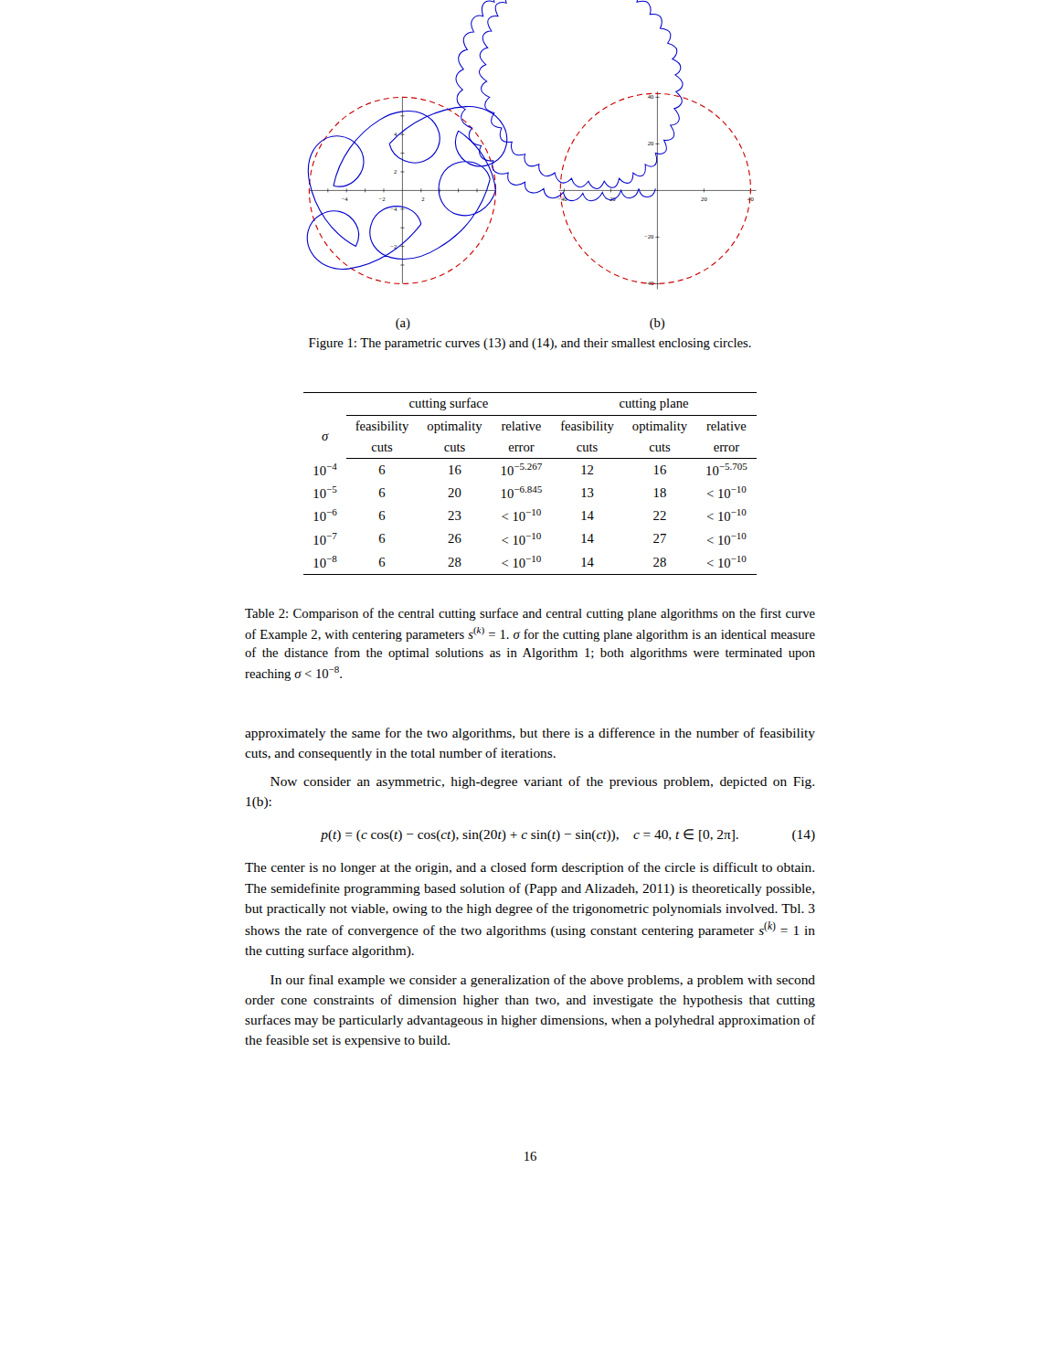−4 −2 2 4 2 −2 −4
(a)
−40 −20 20 40 40 20 −20 −40
(b)
Figure 1: The parametric curves (13) and (14), and their smallest enclosing circles.
| | cutting surface | cutting plane |
| σ | feasibility | optimality | relative | feasibility | optimality | relative |
| cuts | cuts | error | cuts | cuts | error |
| 10 −4 | 6 | 16 | 10 −5.267 | 12 | 16 | 10 −5.705 |
| 10 −5 | 6 | 20 | 10 −6.845 | 13 | 18 | < 10 −10 |
| 10 −6 | 6 | 23 | < 10 −10 | 14 | 22 | < 10 −10 |
| 10 −7 | 6 | 26 | < 10 −10 | 14 | 27 | < 10 −10 |
| 10 −8 | 6 | 28 | < 10 −10 | 14 | 28 | < 10 −10 |
Table 2: Comparison of the central cutting surface and central cutting plane algorithms on the first curve of Example 2, with centering parameters s(k) = 1. σ for the cutting plane algorithm is an identical measure of the distance from the optimal solutions as in Algorithm 1; both algorithms were terminated upon reaching σ < 10−8.
approximately the same for the two algorithms, but there is a difference in the number of feasibility cuts, and consequently in the total number of iterations.
Now consider an asymmetric, high-degree variant of the previous problem, depicted on Fig. 1(b):
p(t) = (c cos(t) − cos(ct), sin(20t) + c sin(t) − sin(ct)), c = 40, t ∈ [0, 2π]. (14)
The center is no longer at the origin, and a closed form description of the circle is difficult to obtain. The semidefinite programming based solution of (Papp and Alizadeh, 2011) is theoretically possible, but practically not viable, owing to the high degree of the trigonometric polynomials involved. Tbl. 3 shows the rate of convergence of the two algorithms (using constant centering parameter s(k) = 1 in the cutting surface algorithm).
In our final example we consider a generalization of the above problems, a problem with second order cone constraints of dimension higher than two, and investigate the hypothesis that cutting surfaces may be particularly advantageous in higher dimensions, when a polyhedral approximation of the feasible set is expensive to build.
16